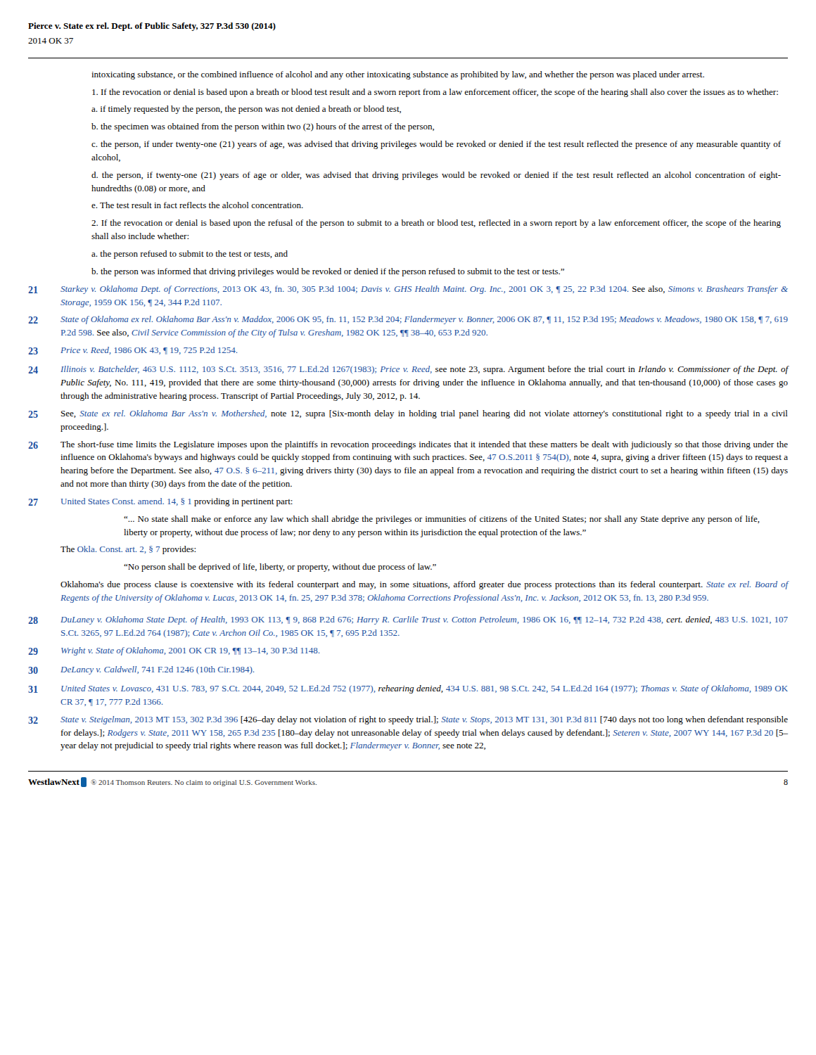Pierce v. State ex rel. Dept. of Public Safety, 327 P.3d 530 (2014)
2014 OK 37
intoxicating substance, or the combined influence of alcohol and any other intoxicating substance as prohibited by law, and whether the person was placed under arrest.
1. If the revocation or denial is based upon a breath or blood test result and a sworn report from a law enforcement officer, the scope of the hearing shall also cover the issues as to whether:
a. if timely requested by the person, the person was not denied a breath or blood test,
b. the specimen was obtained from the person within two (2) hours of the arrest of the person,
c. the person, if under twenty-one (21) years of age, was advised that driving privileges would be revoked or denied if the test result reflected the presence of any measurable quantity of alcohol,
d. the person, if twenty-one (21) years of age or older, was advised that driving privileges would be revoked or denied if the test result reflected an alcohol concentration of eight-hundredths (0.08) or more, and
e. The test result in fact reflects the alcohol concentration.
2. If the revocation or denial is based upon the refusal of the person to submit to a breath or blood test, reflected in a sworn report by a law enforcement officer, the scope of the hearing shall also include whether:
a. the person refused to submit to the test or tests, and
b. the person was informed that driving privileges would be revoked or denied if the person refused to submit to the test or tests.”
21
Starkey v. Oklahoma Dept. of Corrections, 2013 OK 43, fn. 30, 305 P.3d 1004; Davis v. GHS Health Maint. Org. Inc., 2001 OK 3, ¶ 25, 22 P.3d 1204. See also, Simons v. Brashears Transfer & Storage, 1959 OK 156, ¶ 24, 344 P.2d 1107.
22
State of Oklahoma ex rel. Oklahoma Bar Ass'n v. Maddox, 2006 OK 95, fn. 11, 152 P.3d 204; Flandermeyer v. Bonner, 2006 OK 87, ¶ 11, 152 P.3d 195; Meadows v. Meadows, 1980 OK 158, ¶ 7, 619 P.2d 598. See also, Civil Service Commission of the City of Tulsa v. Gresham, 1982 OK 125, ¶¶ 38–40, 653 P.2d 920.
23
Price v. Reed, 1986 OK 43, ¶ 19, 725 P.2d 1254.
24
Illinois v. Batchelder, 463 U.S. 1112, 103 S.Ct. 3513, 3516, 77 L.Ed.2d 1267(1983); Price v. Reed, see note 23, supra. Argument before the trial court in Irlando v. Commissioner of the Dept. of Public Safety, No. 111, 419, provided that there are some thirty-thousand (30,000) arrests for driving under the influence in Oklahoma annually, and that ten-thousand (10,000) of those cases go through the administrative hearing process. Transcript of Partial Proceedings, July 30, 2012, p. 14.
25
See, State ex rel. Oklahoma Bar Ass'n v. Mothershed, note 12, supra [Six-month delay in holding trial panel hearing did not violate attorney's constitutional right to a speedy trial in a civil proceeding.].
26
The short-fuse time limits the Legislature imposes upon the plaintiffs in revocation proceedings indicates that it intended that these matters be dealt with judiciously so that those driving under the influence on Oklahoma's byways and highways could be quickly stopped from continuing with such practices. See, 47 O.S.2011 § 754(D), note 4, supra, giving a driver fifteen (15) days to request a hearing before the Department. See also, 47 O.S. § 6–211, giving drivers thirty (30) days to file an appeal from a revocation and requiring the district court to set a hearing within fifteen (15) days and not more than thirty (30) days from the date of the petition.
27
United States Const. amend. 14, § 1 providing in pertinent part:
“... No state shall make or enforce any law which shall abridge the privileges or immunities of citizens of the United States; nor shall any State deprive any person of life, liberty or property, without due process of law; nor deny to any person within its jurisdiction the equal protection of the laws.”
The Okla. Const. art. 2, § 7 provides:
“No person shall be deprived of life, liberty, or property, without due process of law.”
Oklahoma's due process clause is coextensive with its federal counterpart and may, in some situations, afford greater due process protections than its federal counterpart. State ex rel. Board of Regents of the University of Oklahoma v. Lucas, 2013 OK 14, fn. 25, 297 P.3d 378; Oklahoma Corrections Professional Ass'n, Inc. v. Jackson, 2012 OK 53, fn. 13, 280 P.3d 959.
28
DuLaney v. Oklahoma State Dept. of Health, 1993 OK 113, ¶ 9, 868 P.2d 676; Harry R. Carlile Trust v. Cotton Petroleum, 1986 OK 16, ¶¶ 12–14, 732 P.2d 438, cert. denied, 483 U.S. 1021, 107 S.Ct. 3265, 97 L.Ed.2d 764 (1987); Cate v. Archon Oil Co., 1985 OK 15, ¶ 7, 695 P.2d 1352.
29
Wright v. State of Oklahoma, 2001 OK CR 19, ¶¶ 13–14, 30 P.3d 1148.
30
DeLancy v. Caldwell, 741 F.2d 1246 (10th Cir.1984).
31
United States v. Lovasco, 431 U.S. 783, 97 S.Ct. 2044, 2049, 52 L.Ed.2d 752 (1977), rehearing denied, 434 U.S. 881, 98 S.Ct. 242, 54 L.Ed.2d 164 (1977); Thomas v. State of Oklahoma, 1989 OK CR 37, ¶ 17, 777 P.2d 1366.
32
State v. Steigelman, 2013 MT 153, 302 P.3d 396 [426–day delay not violation of right to speedy trial.]; State v. Stops, 2013 MT 131, 301 P.3d 811 [740 days not too long when defendant responsible for delays.]; Rodgers v. State, 2011 WY 158, 265 P.3d 235 [180–day delay not unreasonable delay of speedy trial when delays caused by defendant.]; Seteren v. State, 2007 WY 144, 167 P.3d 20 [5–year delay not prejudicial to speedy trial rights where reason was full docket.]; Flandermeyer v. Bonner, see note 22,
WestlawNext ® 2014 Thomson Reuters. No claim to original U.S. Government Works. 8